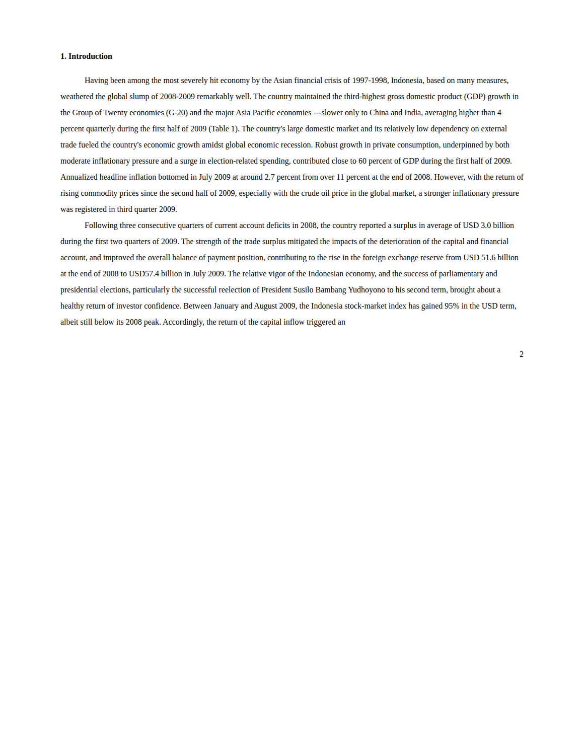1. Introduction
Having been among the most severely hit economy by the Asian financial crisis of 1997-1998, Indonesia, based on many measures, weathered the global slump of 2008-2009 remarkably well. The country maintained the third-highest gross domestic product (GDP) growth in the Group of Twenty economies (G-20) and the major Asia Pacific economies ---slower only to China and India, averaging higher than 4 percent quarterly during the first half of 2009 (Table 1). The country's large domestic market and its relatively low dependency on external trade fueled the country's economic growth amidst global economic recession. Robust growth in private consumption, underpinned by both moderate inflationary pressure and a surge in election-related spending, contributed close to 60 percent of GDP during the first half of 2009. Annualized headline inflation bottomed in July 2009 at around 2.7 percent from over 11 percent at the end of 2008. However, with the return of rising commodity prices since the second half of 2009, especially with the crude oil price in the global market, a stronger inflationary pressure was registered in third quarter 2009.
Following three consecutive quarters of current account deficits in 2008, the country reported a surplus in average of USD 3.0 billion during the first two quarters of 2009. The strength of the trade surplus mitigated the impacts of the deterioration of the capital and financial account, and improved the overall balance of payment position, contributing to the rise in the foreign exchange reserve from USD 51.6 billion at the end of 2008 to USD57.4 billion in July 2009. The relative vigor of the Indonesian economy, and the success of parliamentary and presidential elections, particularly the successful reelection of President Susilo Bambang Yudhoyono to his second term, brought about a healthy return of investor confidence. Between January and August 2009, the Indonesia stock-market index has gained 95% in the USD term, albeit still below its 2008 peak. Accordingly, the return of the capital inflow triggered an
2